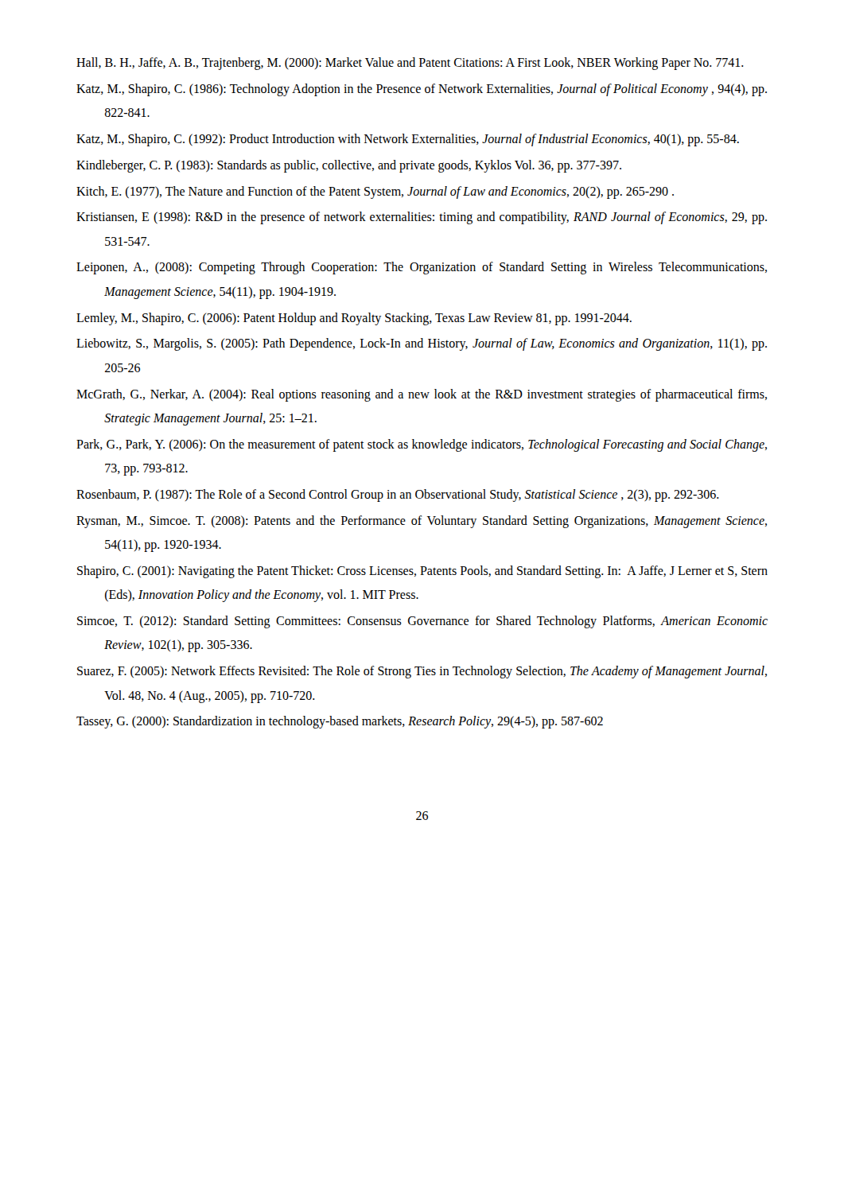Hall, B. H., Jaffe, A. B., Trajtenberg, M. (2000): Market Value and Patent Citations: A First Look, NBER Working Paper No. 7741.
Katz, M., Shapiro, C. (1986): Technology Adoption in the Presence of Network Externalities, Journal of Political Economy , 94(4), pp. 822-841.
Katz, M., Shapiro, C. (1992): Product Introduction with Network Externalities, Journal of Industrial Economics, 40(1), pp. 55-84.
Kindleberger, C. P. (1983): Standards as public, collective, and private goods, Kyklos Vol. 36, pp. 377-397.
Kitch, E. (1977), The Nature and Function of the Patent System, Journal of Law and Economics, 20(2), pp. 265-290 .
Kristiansen, E (1998): R&D in the presence of network externalities: timing and compatibility, RAND Journal of Economics, 29, pp. 531-547.
Leiponen, A., (2008): Competing Through Cooperation: The Organization of Standard Setting in Wireless Telecommunications, Management Science, 54(11), pp. 1904-1919.
Lemley, M., Shapiro, C. (2006): Patent Holdup and Royalty Stacking, Texas Law Review 81, pp. 1991-2044.
Liebowitz, S., Margolis, S. (2005): Path Dependence, Lock-In and History, Journal of Law, Economics and Organization, 11(1), pp. 205-26
McGrath, G., Nerkar, A. (2004): Real options reasoning and a new look at the R&D investment strategies of pharmaceutical firms, Strategic Management Journal, 25: 1–21.
Park, G., Park, Y. (2006): On the measurement of patent stock as knowledge indicators, Technological Forecasting and Social Change, 73, pp. 793-812.
Rosenbaum, P. (1987): The Role of a Second Control Group in an Observational Study, Statistical Science , 2(3), pp. 292-306.
Rysman, M., Simcoe. T. (2008): Patents and the Performance of Voluntary Standard Setting Organizations, Management Science, 54(11), pp. 1920-1934.
Shapiro, C. (2001): Navigating the Patent Thicket: Cross Licenses, Patents Pools, and Standard Setting. In: A Jaffe, J Lerner et S, Stern (Eds), Innovation Policy and the Economy, vol. 1. MIT Press.
Simcoe, T. (2012): Standard Setting Committees: Consensus Governance for Shared Technology Platforms, American Economic Review, 102(1), pp. 305-336.
Suarez, F. (2005): Network Effects Revisited: The Role of Strong Ties in Technology Selection, The Academy of Management Journal, Vol. 48, No. 4 (Aug., 2005), pp. 710-720.
Tassey, G. (2000): Standardization in technology-based markets, Research Policy, 29(4-5), pp. 587-602
26